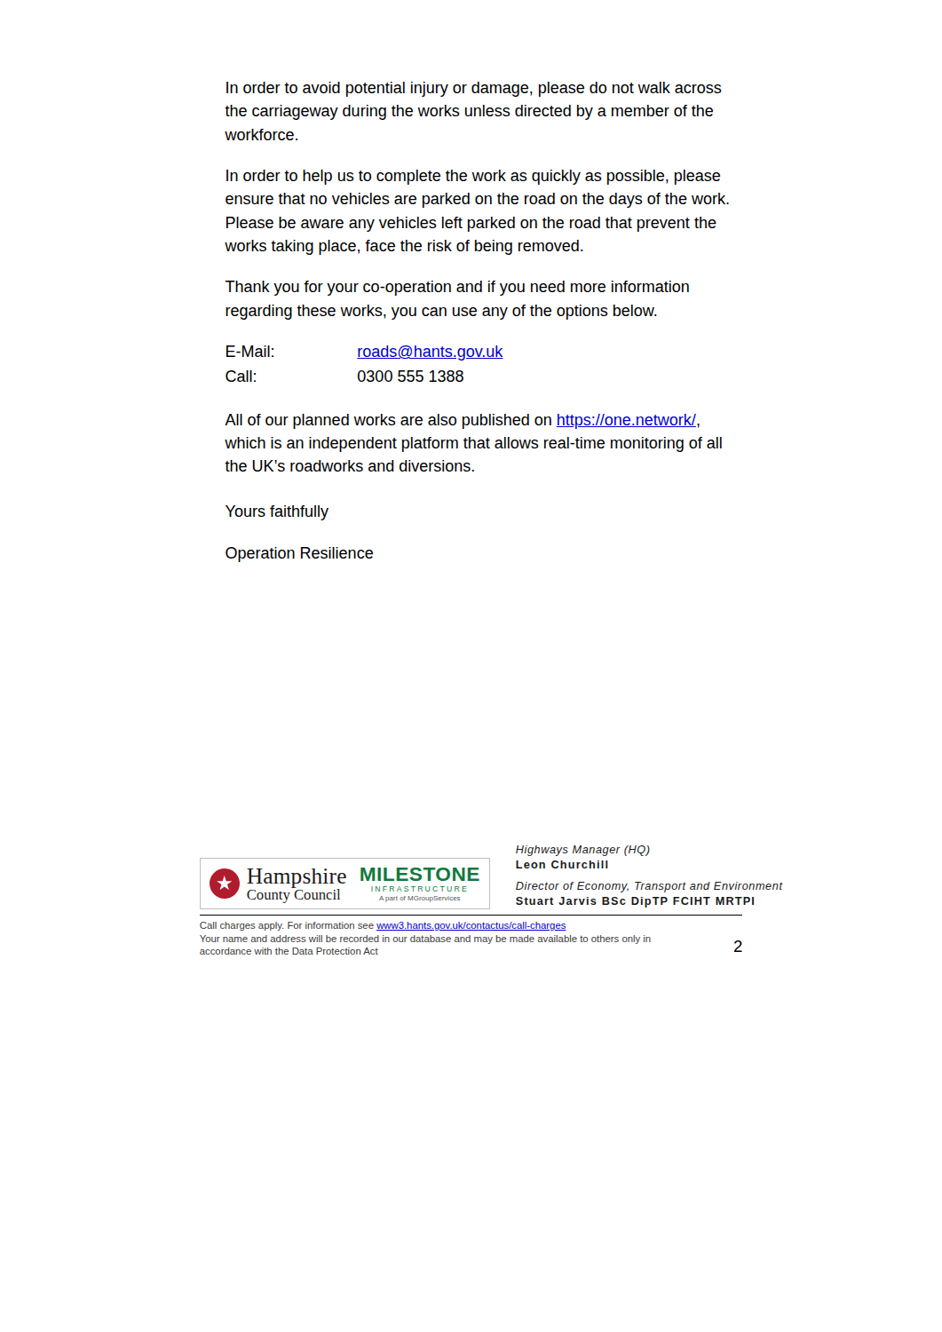In order to avoid potential injury or damage, please do not walk across the carriageway during the works unless directed by a member of the workforce.
In order to help us to complete the work as quickly as possible, please ensure that no vehicles are parked on the road on the days of the work. Please be aware any vehicles left parked on the road that prevent the works taking place, face the risk of being removed.
Thank you for your co-operation and if you need more information regarding these works, you can use any of the options below.
| E-Mail: | roads@hants.gov.uk |
| Call: | 0300 555 1388 |
All of our planned works are also published on https://one.network/, which is an independent platform that allows real-time monitoring of all the UK’s roadworks and diversions.
Yours faithfully
Operation Resilience
Hampshire
County Council
MILESTONE
INFRASTRUCTURE
A part of MGroupServices
Highways Manager (HQ)
Leon Churchill
Director of Economy, Transport and Environment
Stuart Jarvis BSc DipTP FCIHT MRTPI
Call charges apply. For information see www3.hants.gov.uk/contactus/call-charges
Your name and address will be recorded in our database and may be made available to others only in accordance with the Data Protection Act
2